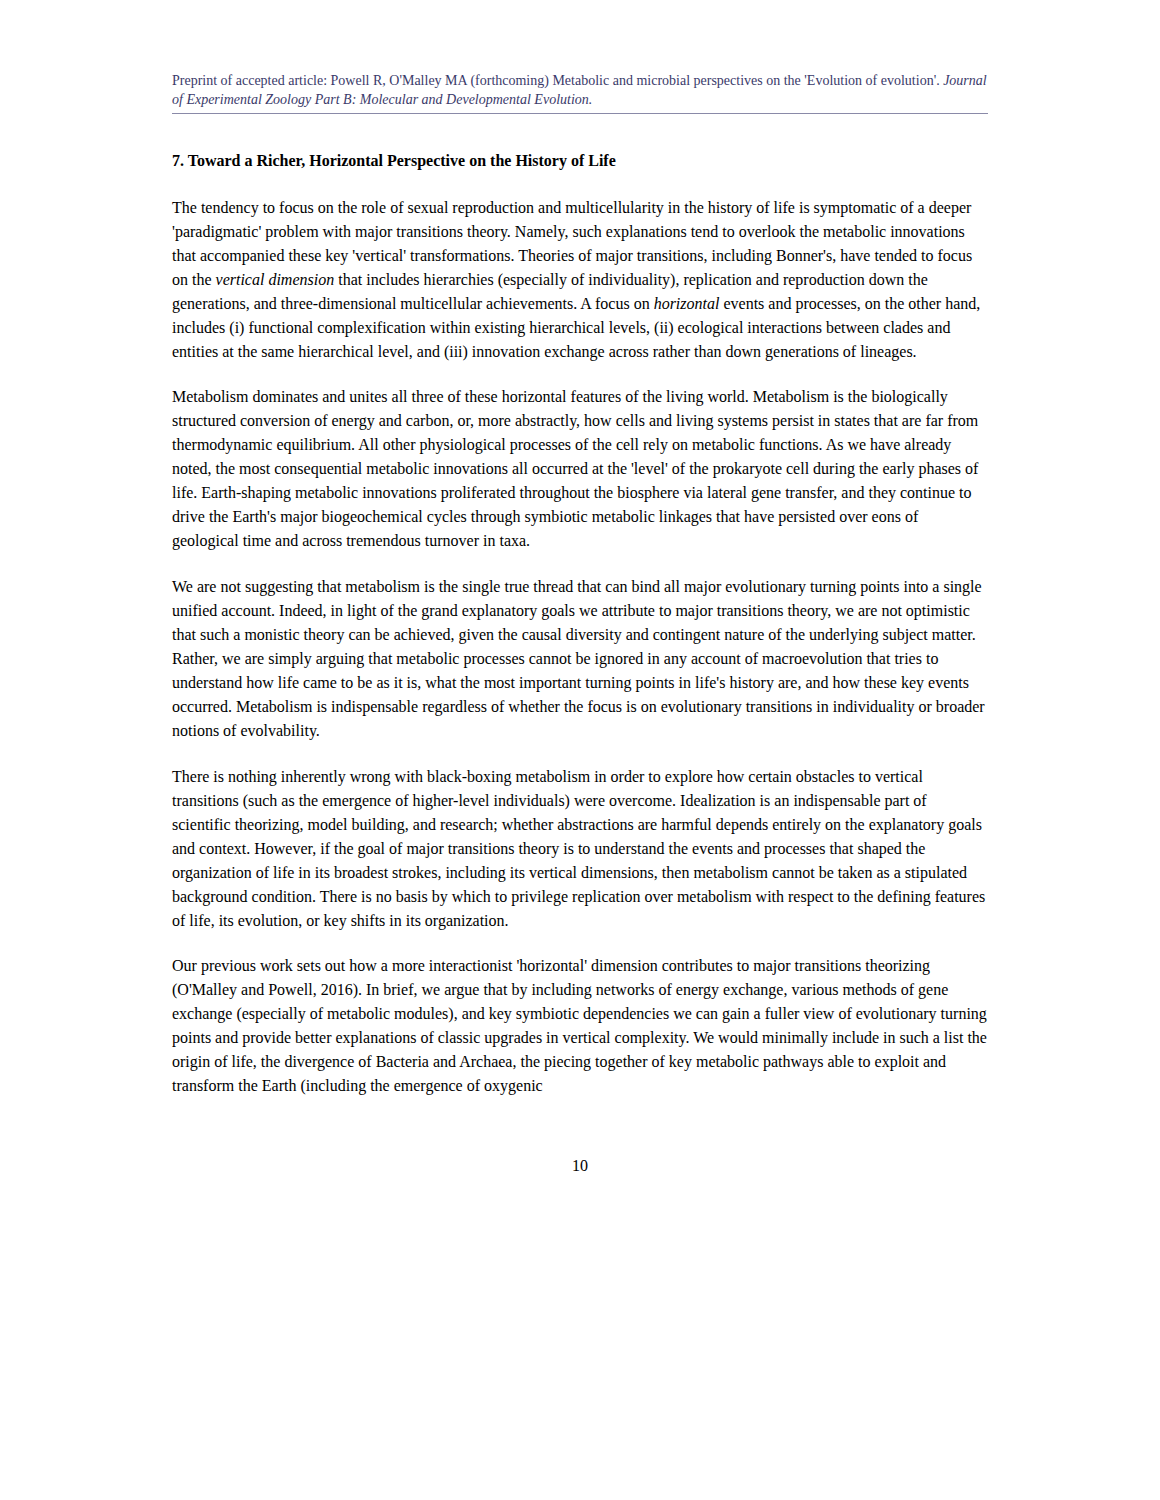Preprint of accepted article: Powell R, O'Malley MA (forthcoming) Metabolic and microbial perspectives on the 'Evolution of evolution'. Journal of Experimental Zoology Part B: Molecular and Developmental Evolution.
7. Toward a Richer, Horizontal Perspective on the History of Life
The tendency to focus on the role of sexual reproduction and multicellularity in the history of life is symptomatic of a deeper 'paradigmatic' problem with major transitions theory. Namely, such explanations tend to overlook the metabolic innovations that accompanied these key 'vertical' transformations. Theories of major transitions, including Bonner's, have tended to focus on the vertical dimension that includes hierarchies (especially of individuality), replication and reproduction down the generations, and three-dimensional multicellular achievements. A focus on horizontal events and processes, on the other hand, includes (i) functional complexification within existing hierarchical levels, (ii) ecological interactions between clades and entities at the same hierarchical level, and (iii) innovation exchange across rather than down generations of lineages.
Metabolism dominates and unites all three of these horizontal features of the living world. Metabolism is the biologically structured conversion of energy and carbon, or, more abstractly, how cells and living systems persist in states that are far from thermodynamic equilibrium. All other physiological processes of the cell rely on metabolic functions. As we have already noted, the most consequential metabolic innovations all occurred at the 'level' of the prokaryote cell during the early phases of life. Earth-shaping metabolic innovations proliferated throughout the biosphere via lateral gene transfer, and they continue to drive the Earth's major biogeochemical cycles through symbiotic metabolic linkages that have persisted over eons of geological time and across tremendous turnover in taxa.
We are not suggesting that metabolism is the single true thread that can bind all major evolutionary turning points into a single unified account. Indeed, in light of the grand explanatory goals we attribute to major transitions theory, we are not optimistic that such a monistic theory can be achieved, given the causal diversity and contingent nature of the underlying subject matter. Rather, we are simply arguing that metabolic processes cannot be ignored in any account of macroevolution that tries to understand how life came to be as it is, what the most important turning points in life's history are, and how these key events occurred. Metabolism is indispensable regardless of whether the focus is on evolutionary transitions in individuality or broader notions of evolvability.
There is nothing inherently wrong with black-boxing metabolism in order to explore how certain obstacles to vertical transitions (such as the emergence of higher-level individuals) were overcome. Idealization is an indispensable part of scientific theorizing, model building, and research; whether abstractions are harmful depends entirely on the explanatory goals and context. However, if the goal of major transitions theory is to understand the events and processes that shaped the organization of life in its broadest strokes, including its vertical dimensions, then metabolism cannot be taken as a stipulated background condition. There is no basis by which to privilege replication over metabolism with respect to the defining features of life, its evolution, or key shifts in its organization.
Our previous work sets out how a more interactionist 'horizontal' dimension contributes to major transitions theorizing (O'Malley and Powell, 2016). In brief, we argue that by including networks of energy exchange, various methods of gene exchange (especially of metabolic modules), and key symbiotic dependencies we can gain a fuller view of evolutionary turning points and provide better explanations of classic upgrades in vertical complexity. We would minimally include in such a list the origin of life, the divergence of Bacteria and Archaea, the piecing together of key metabolic pathways able to exploit and transform the Earth (including the emergence of oxygenic
10